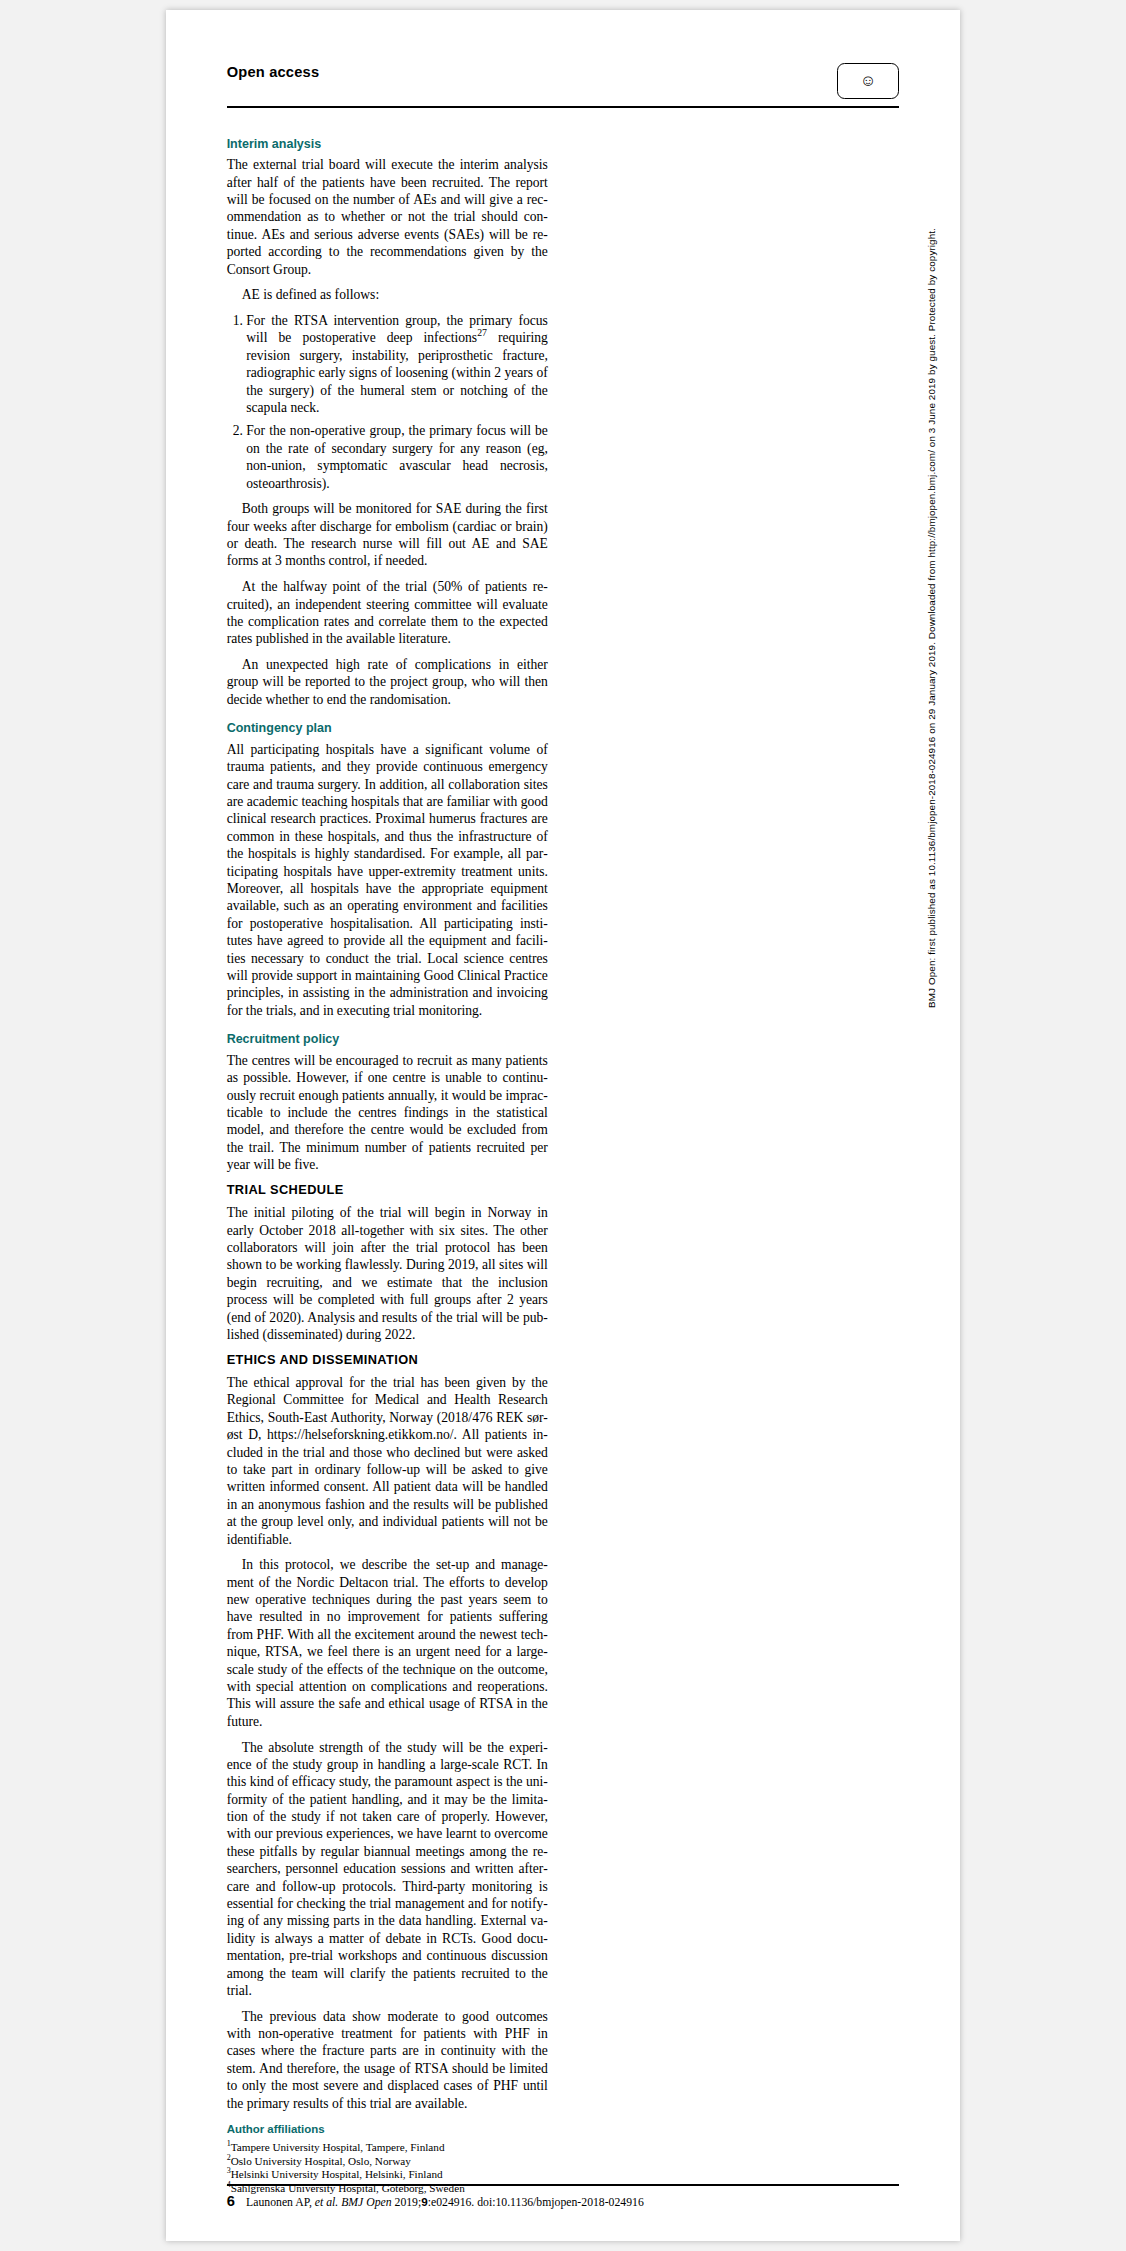BMJ Open: first published as 10.1136/bmjopen-2018-024916 on 29 January 2019. Downloaded from http://bmjopen.bmj.com/ on 3 June 2019 by guest. Protected by copyright.
Open access
☺
Interim analysis
The external trial board will execute the interim analysis after half of the patients have been recruited. The report will be focused on the number of AEs and will give a recommendation as to whether or not the trial should continue. AEs and serious adverse events (SAEs) will be reported according to the recommendations given by the Consort Group.
AE is defined as follows:
For the RTSA intervention group, the primary focus will be postoperative deep infections27 requiring revision surgery, instability, periprosthetic fracture, radiographic early signs of loosening (within 2 years of the surgery) of the humeral stem or notching of the scapula neck.
For the non-operative group, the primary focus will be on the rate of secondary surgery for any reason (eg, non-union, symptomatic avascular head necrosis, osteoarthrosis).
Both groups will be monitored for SAE during the first four weeks after discharge for embolism (cardiac or brain) or death. The research nurse will fill out AE and SAE forms at 3 months control, if needed.
At the halfway point of the trial (50% of patients recruited), an independent steering committee will evaluate the complication rates and correlate them to the expected rates published in the available literature.
An unexpected high rate of complications in either group will be reported to the project group, who will then decide whether to end the randomisation.
Contingency plan
All participating hospitals have a significant volume of trauma patients, and they provide continuous emergency care and trauma surgery. In addition, all collaboration sites are academic teaching hospitals that are familiar with good clinical research practices. Proximal humerus fractures are common in these hospitals, and thus the infrastructure of the hospitals is highly standardised. For example, all participating hospitals have upper-extremity treatment units. Moreover, all hospitals have the appropriate equipment available, such as an operating environment and facilities for postoperative hospitalisation. All participating institutes have agreed to provide all the equipment and facilities necessary to conduct the trial. Local science centres will provide support in maintaining Good Clinical Practice principles, in assisting in the administration and invoicing for the trials, and in executing trial monitoring.
Recruitment policy
The centres will be encouraged to recruit as many patients as possible. However, if one centre is unable to continuously recruit enough patients annually, it would be impracticable to include the centres findings in the statistical model, and therefore the centre would be excluded from the trail. The minimum number of patients recruited per year will be five.
Trial schedule
The initial piloting of the trial will begin in Norway in early October 2018 all-together with six sites. The other collaborators will join after the trial protocol has been shown to be working flawlessly. During 2019, all sites will begin recruiting, and we estimate that the inclusion process will be completed with full groups after 2 years (end of 2020). Analysis and results of the trial will be published (disseminated) during 2022.
Ethics and dissemination
The ethical approval for the trial has been given by the Regional Committee for Medical and Health Research Ethics, South-East Authority, Norway (2018/476 REK sør-øst D, https://helseforskning.etikkom.no/. All patients included in the trial and those who declined but were asked to take part in ordinary follow-up will be asked to give written informed consent. All patient data will be handled in an anonymous fashion and the results will be published at the group level only, and individual patients will not be identifiable.
In this protocol, we describe the set-up and management of the Nordic Deltacon trial. The efforts to develop new operative techniques during the past years seem to have resulted in no improvement for patients suffering from PHF. With all the excitement around the newest technique, RTSA, we feel there is an urgent need for a large-scale study of the effects of the technique on the outcome, with special attention on complications and reoperations. This will assure the safe and ethical usage of RTSA in the future.
The absolute strength of the study will be the experience of the study group in handling a large-scale RCT. In this kind of efficacy study, the paramount aspect is the uniformity of the patient handling, and it may be the limitation of the study if not taken care of properly. However, with our previous experiences, we have learnt to overcome these pitfalls by regular biannual meetings among the researchers, personnel education sessions and written aftercare and follow-up protocols. Third-party monitoring is essential for checking the trial management and for notifying of any missing parts in the data handling. External validity is always a matter of debate in RCTs. Good documentation, pre-trial workshops and continuous discussion among the team will clarify the patients recruited to the trial.
The previous data show moderate to good outcomes with non-operative treatment for patients with PHF in cases where the fracture parts are in continuity with the stem. And therefore, the usage of RTSA should be limited to only the most severe and displaced cases of PHF until the primary results of this trial are available.
Author affiliations
1Tampere University Hospital, Tampere, Finland
2Oslo University Hospital, Oslo, Norway
3Helsinki University Hospital, Helsinki, Finland
4Sahlgrenska University Hospital, Göteborg, Sweden
6 Launonen AP, et al. BMJ Open 2019;9:e024916. doi:10.1136/bmjopen-2018-024916